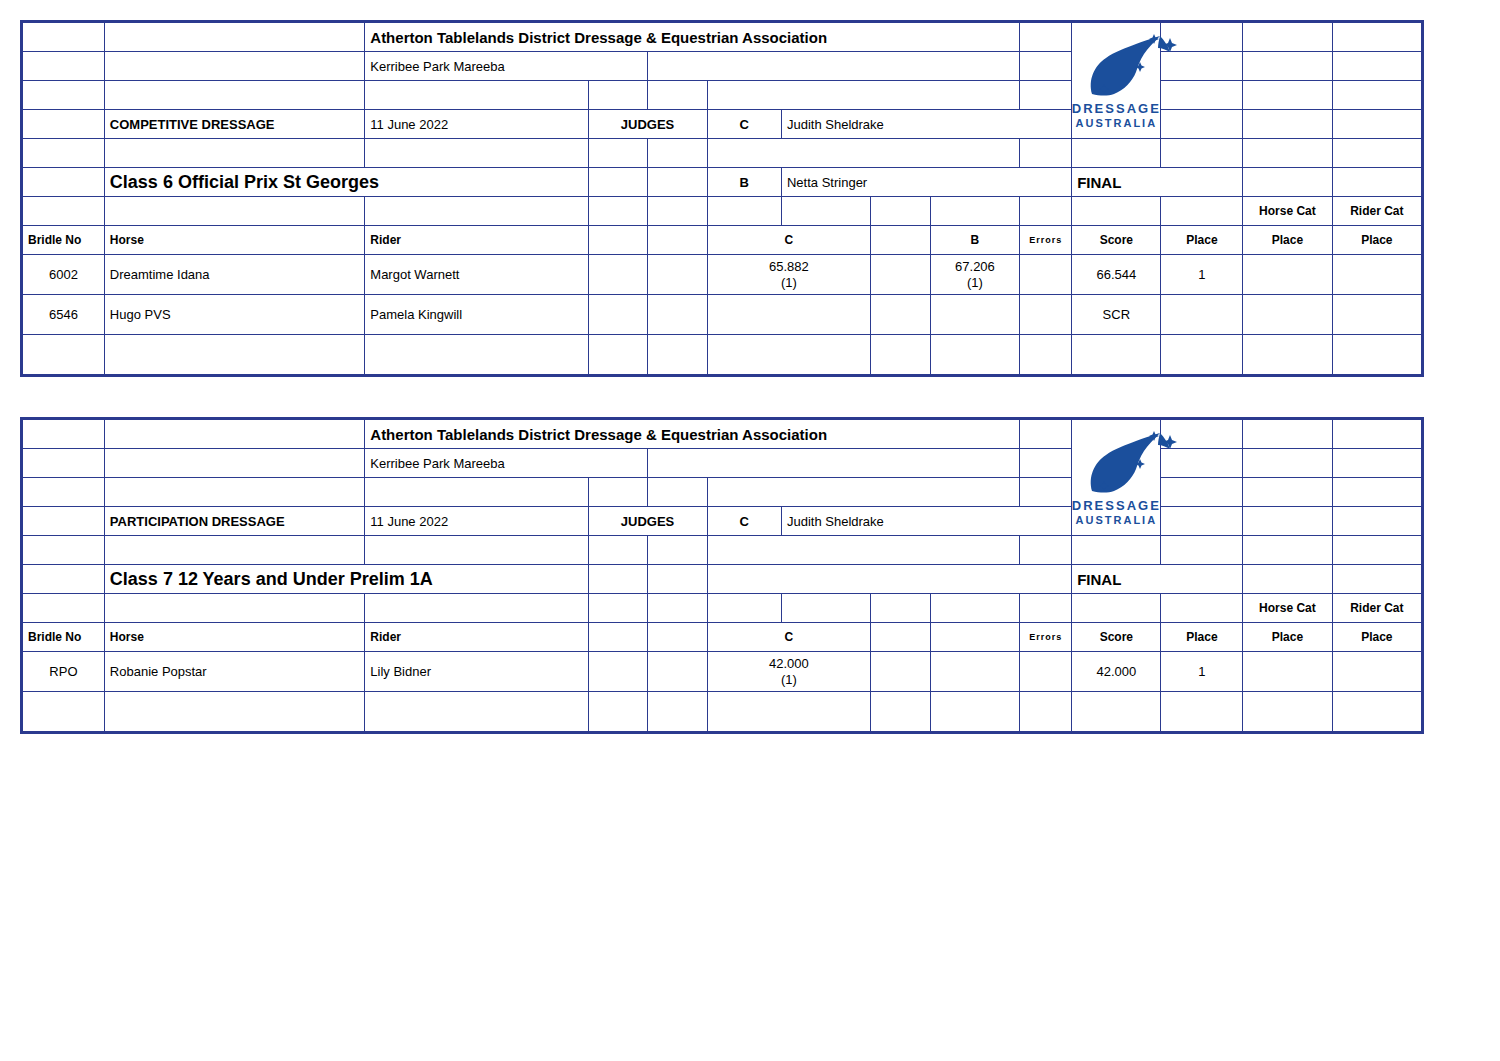| | | Atherton Tablelands District Dressage & Equestrian Association | | DRESSAGE AUSTRALIA | | | |
| | | Kerribee Park Mareeba | | | | | |
| | COMPETITIVE DRESSAGE | 11 June 2022 | JUDGES | C | Judith Sheldrake | | | |
| | Class 6 Official Prix St Georges | | | B | Netta Stringer | FINAL | | |
| | | | | | | | | | | | | Horse Cat | Rider Cat |
| Bridle No | Horse | Rider | | | C | | B | Errors | Score | Place | Place | Place |
| 6002 | Dreamtime Idana | Margot Warnett | | | 65.882 (1) | | 67.206 (1) | | 66.544 | 1 | | |
| 6546 | Hugo PVS | Pamela Kingwill | | | | | | | SCR | | | |
| | | Atherton Tablelands District Dressage & Equestrian Association | | DRESSAGE AUSTRALIA | | | |
| | | Kerribee Park Mareeba | | | | | |
| | PARTICIPATION DRESSAGE | 11 June 2022 | JUDGES | C | Judith Sheldrake | | | |
| | Class 7 12 Years and Under Prelim 1A | | | | FINAL | | |
| | | | | | | | | | | | | Horse Cat | Rider Cat |
| Bridle No | Horse | Rider | | | C | | | Errors | Score | Place | Place | Place |
| RPO | Robanie Popstar | Lily Bidner | | | 42.000 (1) | | | | 42.000 | 1 | | |